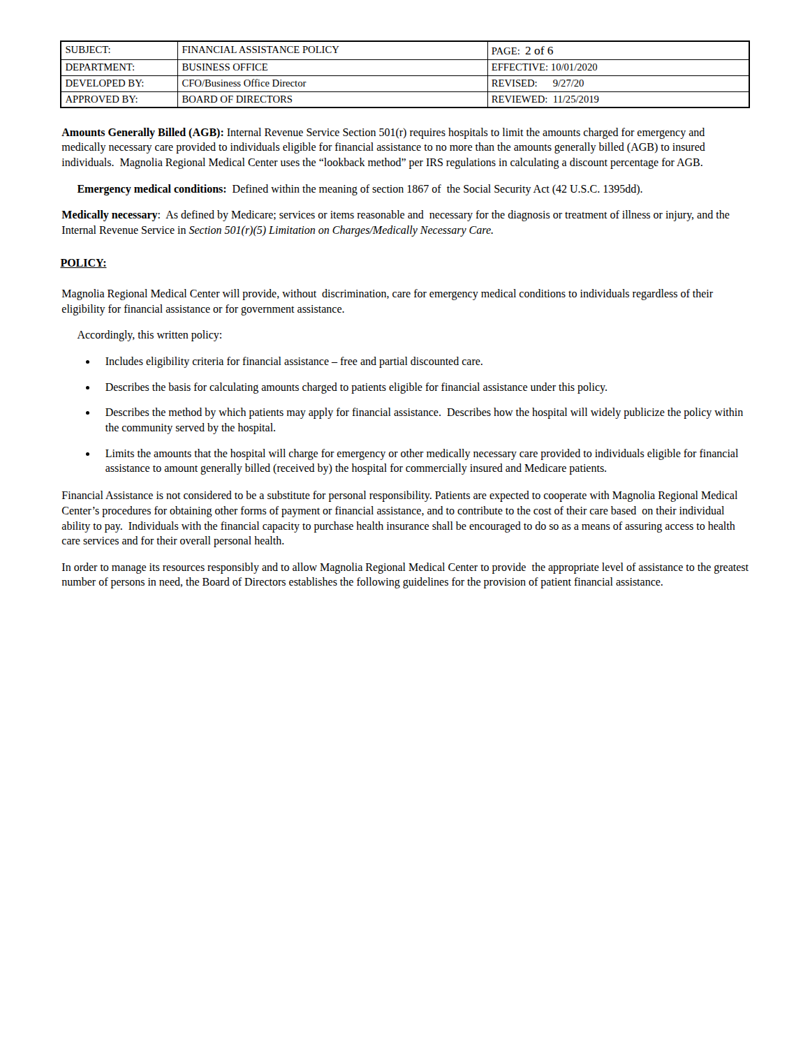| SUBJECT: | FINANCIAL ASSISTANCE POLICY | PAGE: 2 of 6 |
| DEPARTMENT: | BUSINESS OFFICE | EFFECTIVE: 10/01/2020 |
| DEVELOPED BY: | CFO/Business Office Director | REVISED: 9/27/20 |
| APPROVED BY: | BOARD OF DIRECTORS | REVIEWED: 11/25/2019 |
Amounts Generally Billed (AGB): Internal Revenue Service Section 501(r) requires hospitals to limit the amounts charged for emergency and medically necessary care provided to individuals eligible for financial assistance to no more than the amounts generally billed (AGB) to insured individuals. Magnolia Regional Medical Center uses the “lookback method” per IRS regulations in calculating a discount percentage for AGB.
Emergency medical conditions: Defined within the meaning of section 1867 of the Social Security Act (42 U.S.C. 1395dd).
Medically necessary: As defined by Medicare; services or items reasonable and necessary for the diagnosis or treatment of illness or injury, and the Internal Revenue Service in Section 501(r)(5) Limitation on Charges/Medically Necessary Care.
POLICY:
Magnolia Regional Medical Center will provide, without discrimination, care for emergency medical conditions to individuals regardless of their eligibility for financial assistance or for government assistance.
Accordingly, this written policy:
Includes eligibility criteria for financial assistance – free and partial discounted care.
Describes the basis for calculating amounts charged to patients eligible for financial assistance under this policy.
Describes the method by which patients may apply for financial assistance. Describes how the hospital will widely publicize the policy within the community served by the hospital.
Limits the amounts that the hospital will charge for emergency or other medically necessary care provided to individuals eligible for financial assistance to amount generally billed (received by) the hospital for commercially insured and Medicare patients.
Financial Assistance is not considered to be a substitute for personal responsibility. Patients are expected to cooperate with Magnolia Regional Medical Center’s procedures for obtaining other forms of payment or financial assistance, and to contribute to the cost of their care based on their individual ability to pay. Individuals with the financial capacity to purchase health insurance shall be encouraged to do so as a means of assuring access to health care services and for their overall personal health.
In order to manage its resources responsibly and to allow Magnolia Regional Medical Center to provide the appropriate level of assistance to the greatest number of persons in need, the Board of Directors establishes the following guidelines for the provision of patient financial assistance.